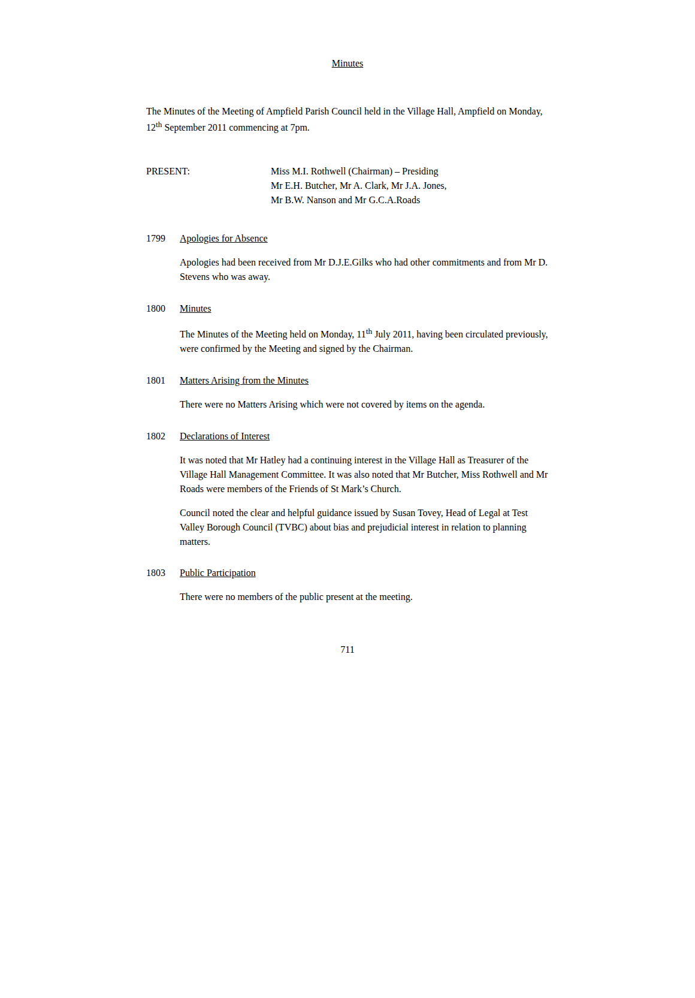Minutes
The Minutes of the Meeting of Ampfield Parish Council held in the Village Hall, Ampfield on Monday, 12th September 2011 commencing at 7pm.
Present:
Miss M.I. Rothwell (Chairman) – Presiding
Mr E.H. Butcher, Mr A. Clark, Mr J.A. Jones,
Mr B.W. Nanson and Mr G.C.A.Roads
1799
Apologies for Absence
Apologies had been received from Mr D.J.E.Gilks who had other commitments and from Mr D. Stevens who was away.
1800
Minutes
The Minutes of the Meeting held on Monday, 11th July 2011, having been circulated previously, were confirmed by the Meeting and signed by the Chairman.
1801
Matters Arising from the Minutes
There were no Matters Arising which were not covered by items on the agenda.
1802
Declarations of Interest
It was noted that Mr Hatley had a continuing interest in the Village Hall as Treasurer of the Village Hall Management Committee. It was also noted that Mr Butcher, Miss Rothwell and Mr Roads were members of the Friends of St Mark’s Church.
Council noted the clear and helpful guidance issued by Susan Tovey, Head of Legal at Test Valley Borough Council (TVBC) about bias and prejudicial interest in relation to planning matters.
1803
Public Participation
There were no members of the public present at the meeting.
711